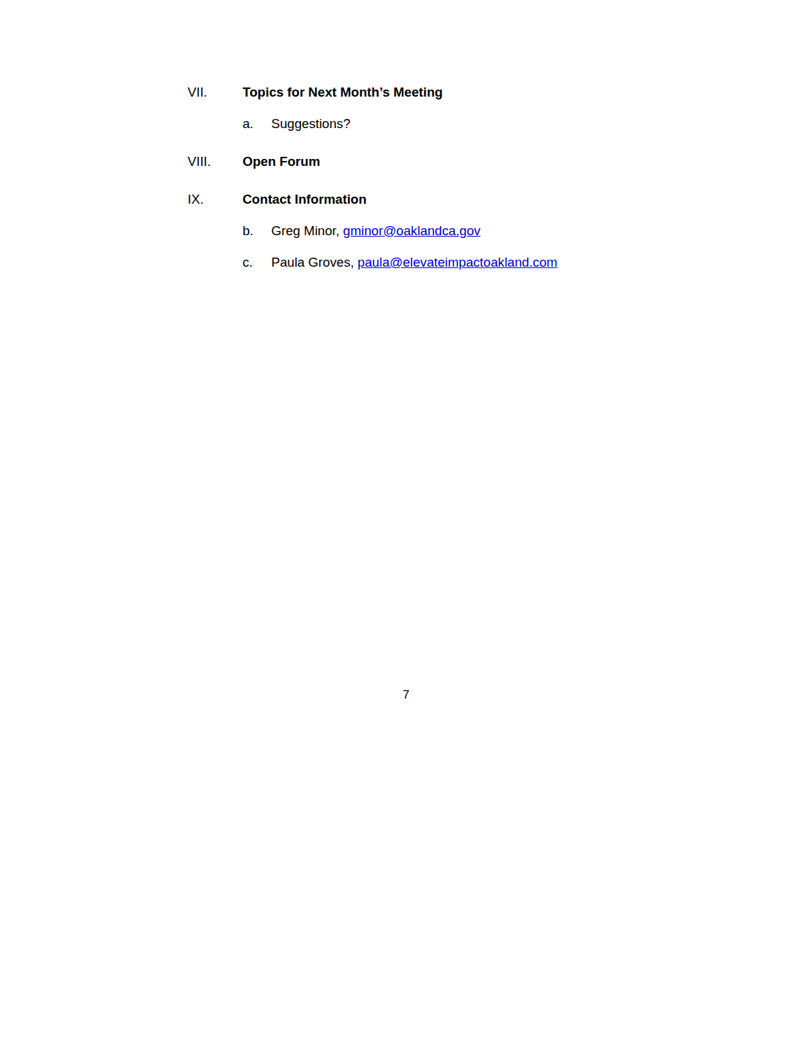VII. Topics for Next Month’s Meeting
a. Suggestions?
VIII. Open Forum
IX. Contact Information
b. Greg Minor, gminor@oaklandca.gov
c. Paula Groves, paula@elevateimpactoakland.com
7